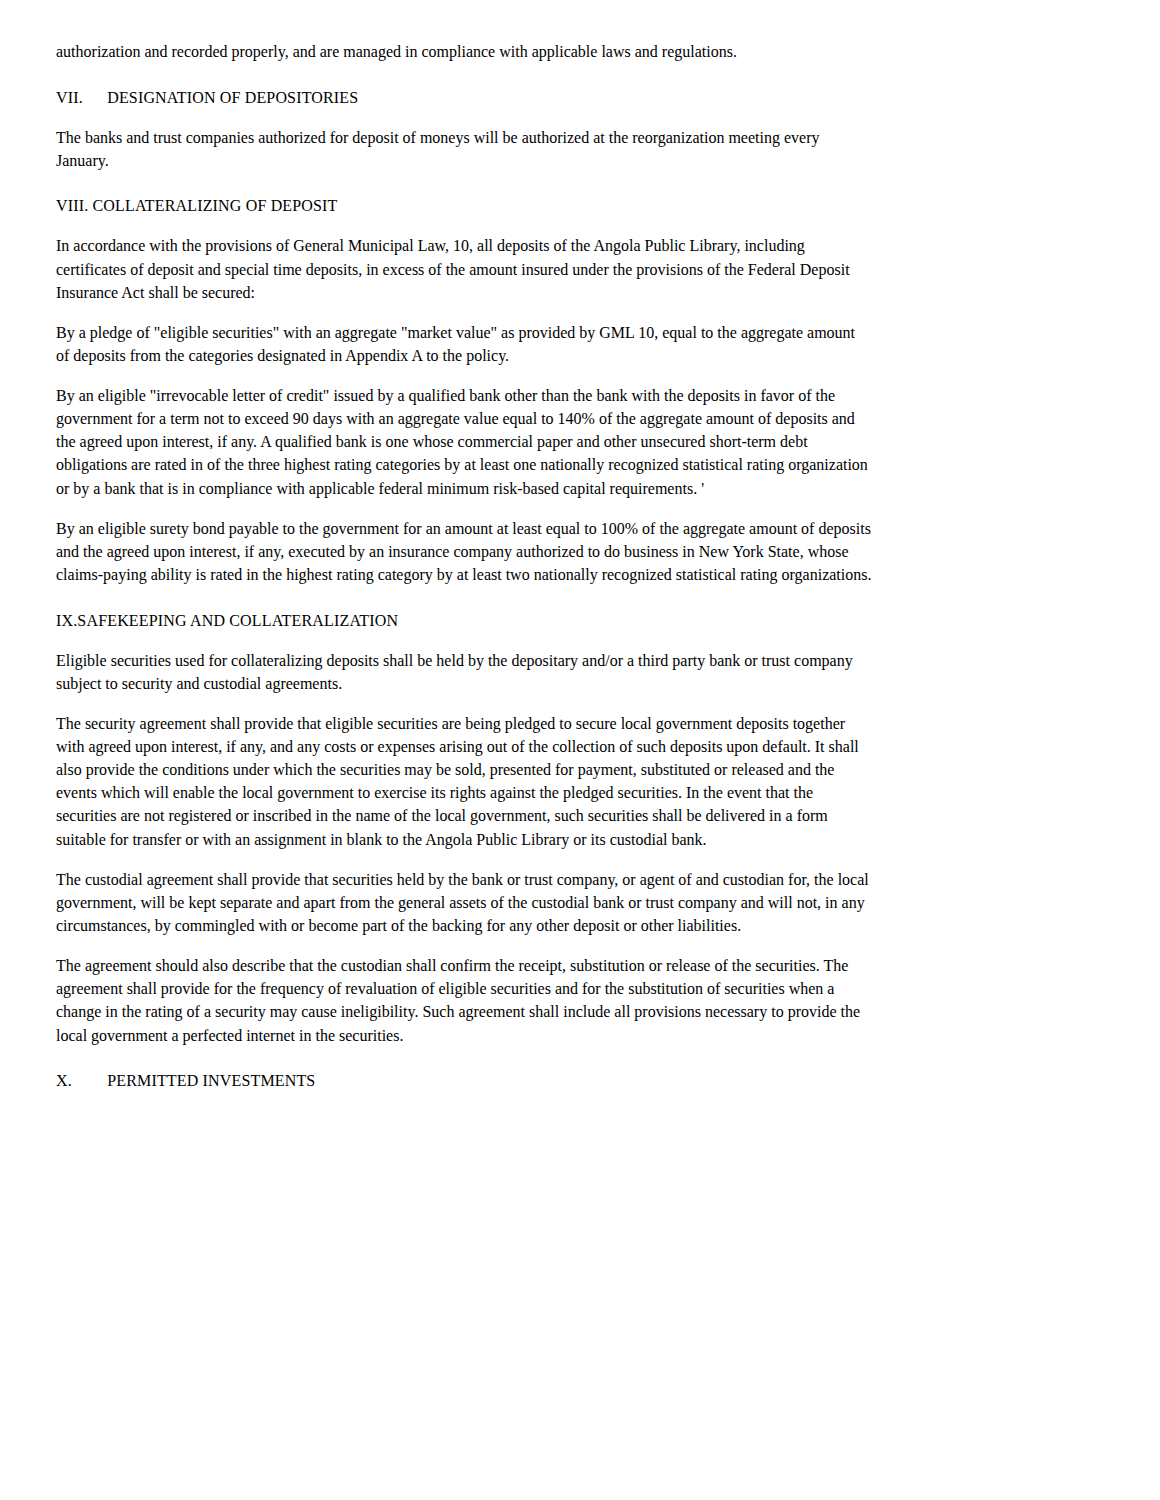authorization and recorded properly, and are managed in compliance with applicable laws and regulations.
VII. DESIGNATION OF DEPOSITORIES
The banks and trust companies authorized for deposit of moneys will be authorized at the reorganization meeting every January.
VIII. COLLATERALIZING OF DEPOSIT
In accordance with the provisions of General Municipal Law, 10, all deposits of the Angola Public Library, including certificates of deposit and special time deposits, in excess of the amount insured under the provisions of the Federal Deposit Insurance Act shall be secured:
By a pledge of "eligible securities" with an aggregate "market value" as provided by GML 10, equal to the aggregate amount of deposits from the categories designated in Appendix A to the policy.
By an eligible "irrevocable letter of credit" issued by a qualified bank other than the bank with the deposits in favor of the government for a term not to exceed 90 days with an aggregate value equal to 140% of the aggregate amount of deposits and the agreed upon interest, if any. A qualified bank is one whose commercial paper and other unsecured short-term debt obligations are rated in of the three highest rating categories by at least one nationally recognized statistical rating organization or by a bank that is in compliance with applicable federal minimum risk-based capital requirements. '
By an eligible surety bond payable to the government for an amount at least equal to 100% of the aggregate amount of deposits and the agreed upon interest, if any, executed by an insurance company authorized to do business in New York State, whose claims-paying ability is rated in the highest rating category by at least two nationally recognized statistical rating organizations.
IX.SAFEKEEPING AND COLLATERALIZATION
Eligible securities used for collateralizing deposits shall be held by the depositary and/or a third party bank or trust company subject to security and custodial agreements.
The security agreement shall provide that eligible securities are being pledged to secure local government deposits together with agreed upon interest, if any, and any costs or expenses arising out of the collection of such deposits upon default. It shall also provide the conditions under which the securities may be sold, presented for payment, substituted or released and the events which will enable the local government to exercise its rights against the pledged securities. In the event that the securities are not registered or inscribed in the name of the local government, such securities shall be delivered in a form suitable for transfer or with an assignment in blank to the Angola Public Library or its custodial bank.
The custodial agreement shall provide that securities held by the bank or trust company, or agent of and custodian for, the local government, will be kept separate and apart from the general assets of the custodial bank or trust company and will not, in any circumstances, by commingled with or become part of the backing for any other deposit or other liabilities.
The agreement should also describe that the custodian shall confirm the receipt, substitution or release of the securities. The agreement shall provide for the frequency of revaluation of eligible securities and for the substitution of securities when a change in the rating of a security may cause ineligibility. Such agreement shall include all provisions necessary to provide the local government a perfected internet in the securities.
X. PERMITTED INVESTMENTS